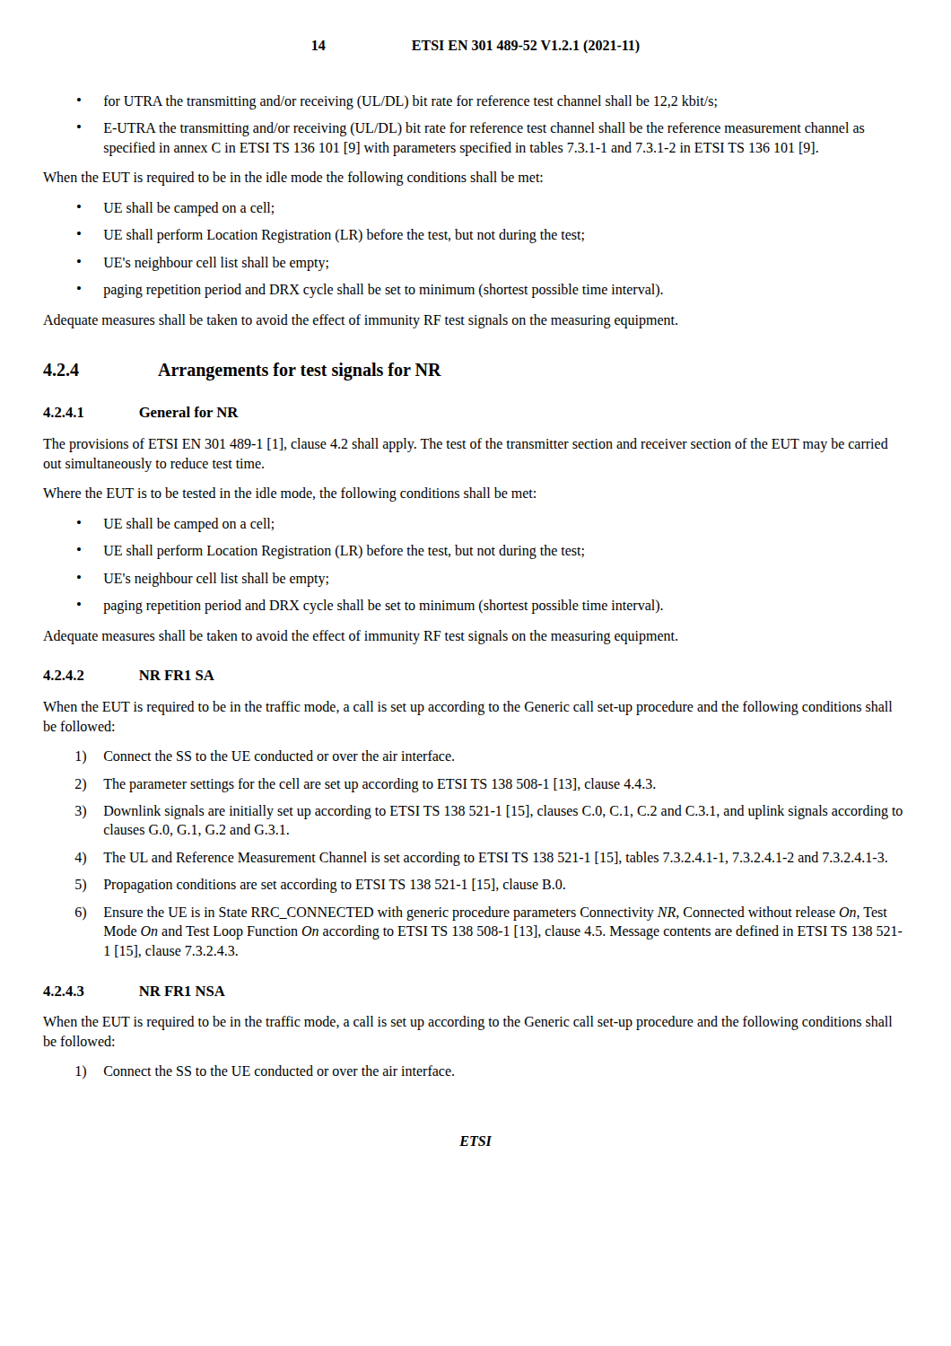14 ETSI EN 301 489-52 V1.2.1 (2021-11)
for UTRA the transmitting and/or receiving (UL/DL) bit rate for reference test channel shall be 12,2 kbit/s;
E-UTRA the transmitting and/or receiving (UL/DL) bit rate for reference test channel shall be the reference measurement channel as specified in annex C in ETSI TS 136 101 [9] with parameters specified in tables 7.3.1-1 and 7.3.1-2 in ETSI TS 136 101 [9].
When the EUT is required to be in the idle mode the following conditions shall be met:
UE shall be camped on a cell;
UE shall perform Location Registration (LR) before the test, but not during the test;
UE's neighbour cell list shall be empty;
paging repetition period and DRX cycle shall be set to minimum (shortest possible time interval).
Adequate measures shall be taken to avoid the effect of immunity RF test signals on the measuring equipment.
4.2.4 Arrangements for test signals for NR
4.2.4.1 General for NR
The provisions of ETSI EN 301 489-1 [1], clause 4.2 shall apply. The test of the transmitter section and receiver section of the EUT may be carried out simultaneously to reduce test time.
Where the EUT is to be tested in the idle mode, the following conditions shall be met:
UE shall be camped on a cell;
UE shall perform Location Registration (LR) before the test, but not during the test;
UE's neighbour cell list shall be empty;
paging repetition period and DRX cycle shall be set to minimum (shortest possible time interval).
Adequate measures shall be taken to avoid the effect of immunity RF test signals on the measuring equipment.
4.2.4.2 NR FR1 SA
When the EUT is required to be in the traffic mode, a call is set up according to the Generic call set-up procedure and the following conditions shall be followed:
Connect the SS to the UE conducted or over the air interface.
The parameter settings for the cell are set up according to ETSI TS 138 508-1 [13], clause 4.4.3.
Downlink signals are initially set up according to ETSI TS 138 521-1 [15], clauses C.0, C.1, C.2 and C.3.1, and uplink signals according to clauses G.0, G.1, G.2 and G.3.1.
The UL and Reference Measurement Channel is set according to ETSI TS 138 521-1 [15], tables 7.3.2.4.1-1, 7.3.2.4.1-2 and 7.3.2.4.1-3.
Propagation conditions are set according to ETSI TS 138 521-1 [15], clause B.0.
Ensure the UE is in State RRC_CONNECTED with generic procedure parameters Connectivity NR, Connected without release On, Test Mode On and Test Loop Function On according to ETSI TS 138 508-1 [13], clause 4.5. Message contents are defined in ETSI TS 138 521-1 [15], clause 7.3.2.4.3.
4.2.4.3 NR FR1 NSA
When the EUT is required to be in the traffic mode, a call is set up according to the Generic call set-up procedure and the following conditions shall be followed:
Connect the SS to the UE conducted or over the air interface.
ETSI